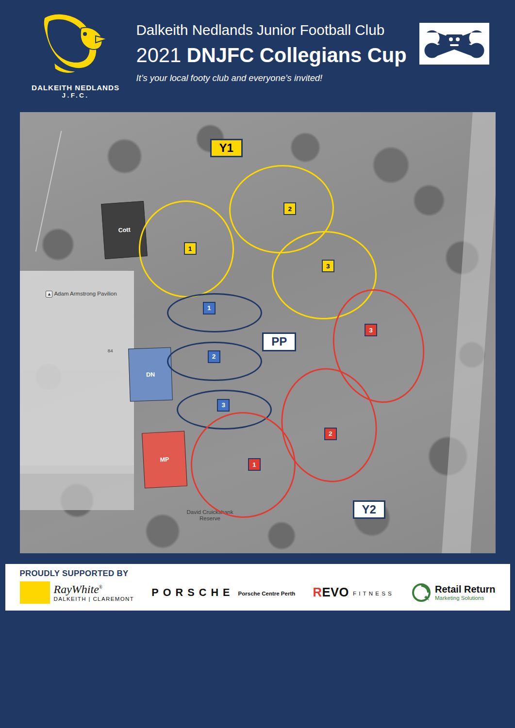DALKEITH NEDLANDS J.F.C.
Dalkeith Nedlands Junior Football Club
2021 DNJFC Collegians Cup
It’s your local footy club and everyone’s invited!
▲Adam Armstrong Pavilion
84
David Cruickshank Reserve
Cott
DN
MP
1
2
3
1
2
3
1
2
3
Y1
PP
Y2
PROUDLY SUPPORTED BY
RayWhite®
DALKEITH | CLAREMONT
PORSCHE
Porsche Centre Perth
REVO
FITNESS
Retail Return
Marketing Solutions